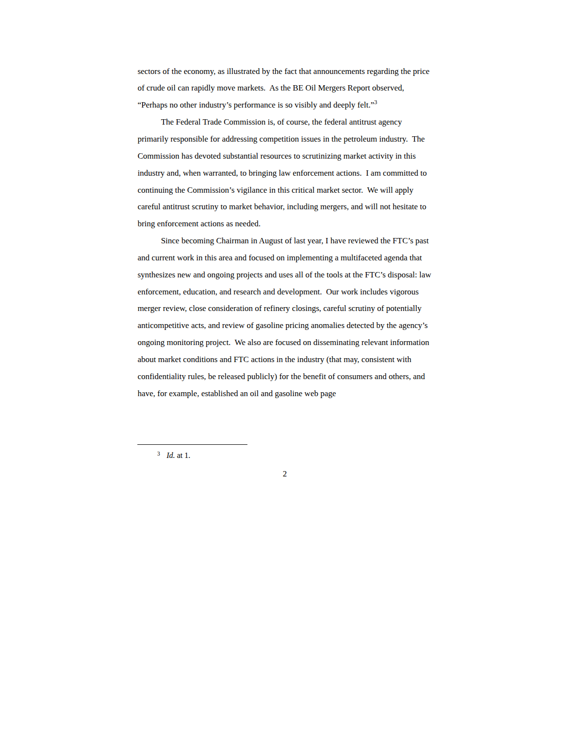sectors of the economy, as illustrated by the fact that announcements regarding the price of crude oil can rapidly move markets. As the BE Oil Mergers Report observed, “Perhaps no other industry’s performance is so visibly and deeply felt.”3
The Federal Trade Commission is, of course, the federal antitrust agency primarily responsible for addressing competition issues in the petroleum industry. The Commission has devoted substantial resources to scrutinizing market activity in this industry and, when warranted, to bringing law enforcement actions. I am committed to continuing the Commission’s vigilance in this critical market sector. We will apply careful antitrust scrutiny to market behavior, including mergers, and will not hesitate to bring enforcement actions as needed.
Since becoming Chairman in August of last year, I have reviewed the FTC’s past and current work in this area and focused on implementing a multifaceted agenda that synthesizes new and ongoing projects and uses all of the tools at the FTC’s disposal: law enforcement, education, and research and development. Our work includes vigorous merger review, close consideration of refinery closings, careful scrutiny of potentially anticompetitive acts, and review of gasoline pricing anomalies detected by the agency’s ongoing monitoring project. We also are focused on disseminating relevant information about market conditions and FTC actions in the industry (that may, consistent with confidentiality rules, be released publicly) for the benefit of consumers and others, and have, for example, established an oil and gasoline web page
3 Id. at 1.
2